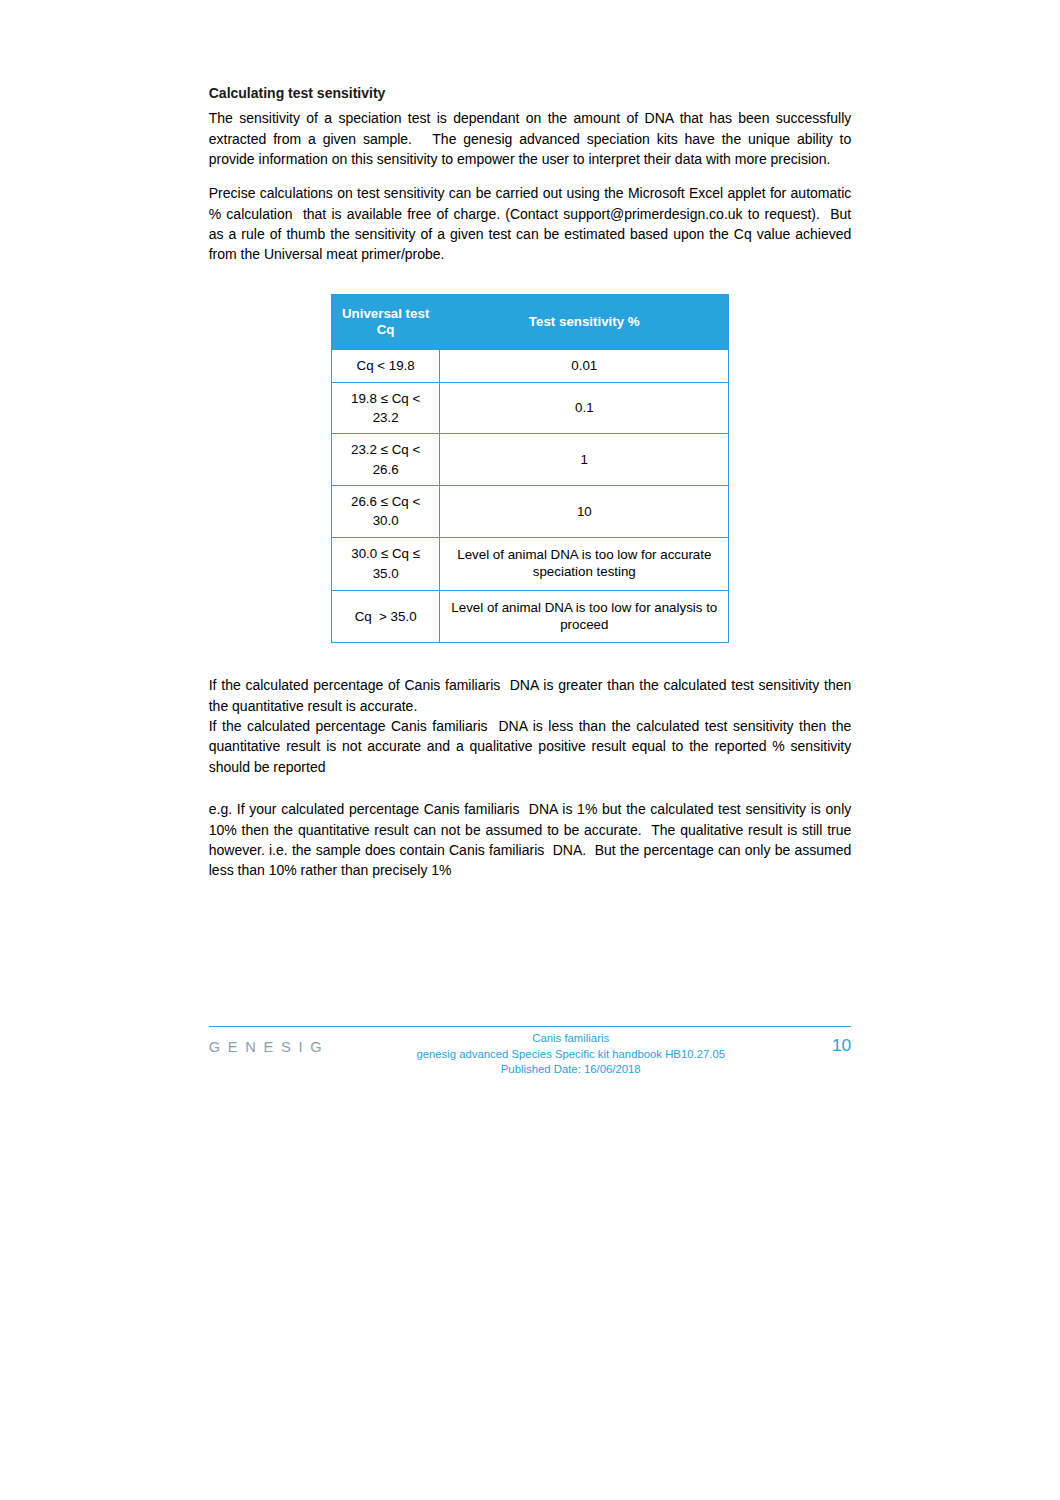Calculating test sensitivity
The sensitivity of a speciation test is dependant on the amount of DNA that has been successfully extracted from a given sample. The genesig advanced speciation kits have the unique ability to provide information on this sensitivity to empower the user to interpret their data with more precision.
Precise calculations on test sensitivity can be carried out using the Microsoft Excel applet for automatic % calculation that is available free of charge. (Contact support@primerdesign.co.uk to request). But as a rule of thumb the sensitivity of a given test can be estimated based upon the Cq value achieved from the Universal meat primer/probe.
| Universal test Cq | Test sensitivity % |
| --- | --- |
| Cq < 19.8 | 0.01 |
| 19.8 ≤ Cq < 23.2 | 0.1 |
| 23.2 ≤ Cq < 26.6 | 1 |
| 26.6 ≤ Cq < 30.0 | 10 |
| 30.0 ≤ Cq ≤ 35.0 | Level of animal DNA is too low for accurate speciation testing |
| Cq > 35.0 | Level of animal DNA is too low for analysis to proceed |
If the calculated percentage of Canis familiaris DNA is greater than the calculated test sensitivity then the quantitative result is accurate.
If the calculated percentage Canis familiaris DNA is less than the calculated test sensitivity then the quantitative result is not accurate and a qualitative positive result equal to the reported % sensitivity should be reported
e.g. If your calculated percentage Canis familiaris DNA is 1% but the calculated test sensitivity is only 10% then the quantitative result can not be assumed to be accurate. The qualitative result is still true however. i.e. the sample does contain Canis familiaris DNA. But the percentage can only be assumed less than 10% rather than precisely 1%
G E N E S I G
Canis familiaris
genesig advanced Species Specific kit handbook HB10.27.05
Published Date: 16/06/2018
10